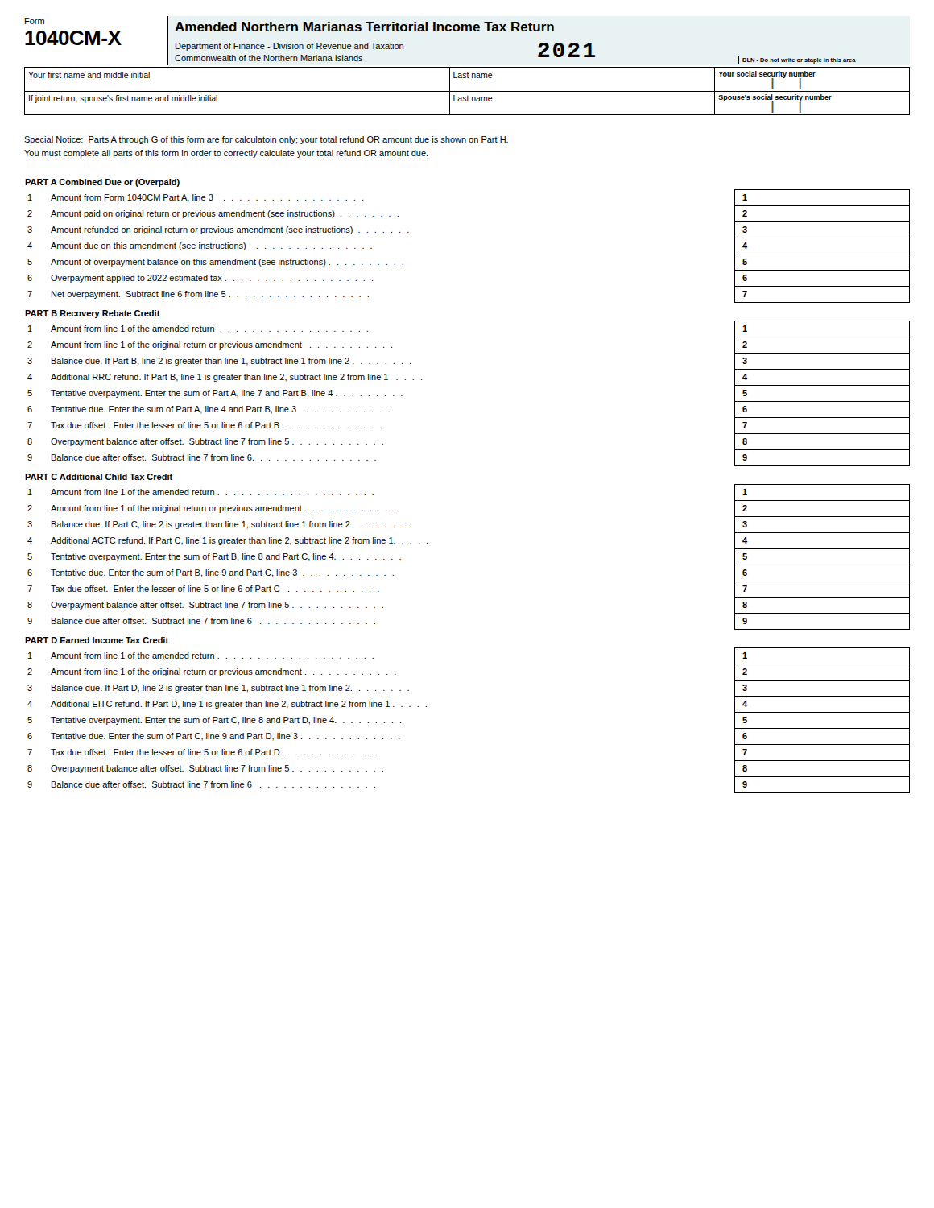Form
1040CM-X
Amended Northern Marianas Territorial Income Tax Return
Department of Finance - Division of Revenue and Taxation
Commonwealth of the Northern Mariana Islands
2021
DLN - Do not write or staple in this area
| Your first name and middle initial | Last name | Your social security number / / |
| If joint return, spouse's first name and middle initial | Last name | Spouse's social security number / / |
Special Notice: Parts A through G of this form are for calculatoin only; your total refund OR amount due is shown on Part H.
You must complete all parts of this form in order to correctly calculate your total refund OR amount due.
| PART A Combined Due or (Overpaid) | | |
| 1 | Amount from Form 1040CM Part A, line 3 . . . . . . . . . . . . . . . . . . | 1 | |
| 2 | Amount paid on original return or previous amendment (see instructions) . . . . . . . . | 2 | |
| 3 | Amount refunded on original return or previous amendment (see instructions) . . . . . . . | 3 | |
| 4 | Amount due on this amendment (see instructions) . . . . . . . . . . . . . . . | 4 | |
| 5 | Amount of overpayment balance on this amendment (see instructions) . . . . . . . . . . | 5 | |
| 6 | Overpayment applied to 2022 estimated tax . . . . . . . . . . . . . . . . . . . | 6 | |
| 7 | Net overpayment. Subtract line 6 from line 5 . . . . . . . . . . . . . . . . . . | 7 | |
| PART B Recovery Rebate Credit | | |
| 1 | Amount from line 1 of the amended return . . . . . . . . . . . . . . . . . . . | 1 | |
| 2 | Amount from line 1 of the original return or previous amendment . . . . . . . . . . . | 2 | |
| 3 | Balance due. If Part B, line 2 is greater than line 1, subtract line 1 from line 2 . . . . . . . . | 3 | |
| 4 | Additional RRC refund. If Part B, line 1 is greater than line 2, subtract line 2 from line 1 . . . . | 4 | |
| 5 | Tentative overpayment. Enter the sum of Part A, line 7 and Part B, line 4 . . . . . . . . . | 5 | |
| 6 | Tentative due. Enter the sum of Part A, line 4 and Part B, line 3 . . . . . . . . . . . | 6 | |
| 7 | Tax due offset. Enter the lesser of line 5 or line 6 of Part B . . . . . . . . . . . . . | 7 | |
| 8 | Overpayment balance after offset. Subtract line 7 from line 5 . . . . . . . . . . . . | 8 | |
| 9 | Balance due after offset. Subtract line 7 from line 6 . . . . . . . . . . . . . . . . | 9 | |
| PART C Additional Child Tax Credit | | |
| 1 | Amount from line 1 of the amended return . . . . . . . . . . . . . . . . . . . . | 1 | |
| 2 | Amount from line 1 of the original return or previous amendment . . . . . . . . . . . . | 2 | |
| 3 | Balance due. If Part C, line 2 is greater than line 1, subtract line 1 from line 2 . . . . . . . | 3 | |
| 4 | Additional ACTC refund. If Part C, line 1 is greater than line 2, subtract line 2 from line 1 . . . . . | 4 | |
| 5 | Tentative overpayment. Enter the sum of Part B, line 8 and Part C, line 4 . . . . . . . . . | 5 | |
| 6 | Tentative due. Enter the sum of Part B, line 9 and Part C, line 3 . . . . . . . . . . . . | 6 | |
| 7 | Tax due offset. Enter the lesser of line 5 or line 6 of Part C . . . . . . . . . . . . | 7 | |
| 8 | Overpayment balance after offset. Subtract line 7 from line 5 . . . . . . . . . . . . | 8 | |
| 9 | Balance due after offset. Subtract line 7 from line 6 . . . . . . . . . . . . . . . | 9 | |
| PART D Earned Income Tax Credit | | |
| 1 | Amount from line 1 of the amended return . . . . . . . . . . . . . . . . . . . . | 1 | |
| 2 | Amount from line 1 of the original return or previous amendment . . . . . . . . . . . . | 2 | |
| 3 | Balance due. If Part D, line 2 is greater than line 1, subtract line 1 from line 2 . . . . . . . . | 3 | |
| 4 | Additional EITC refund. If Part D, line 1 is greater than line 2, subtract line 2 from line 1 . . . . . | 4 | |
| 5 | Tentative overpayment. Enter the sum of Part C, line 8 and Part D, line 4 . . . . . . . . . | 5 | |
| 6 | Tentative due. Enter the sum of Part C, line 9 and Part D, line 3 . . . . . . . . . . . . . | 6 | |
| 7 | Tax due offset. Enter the lesser of line 5 or line 6 of Part D . . . . . . . . . . . . | 7 | |
| 8 | Overpayment balance after offset. Subtract line 7 from line 5 . . . . . . . . . . . . | 8 | |
| 9 | Balance due after offset. Subtract line 7 from line 6 . . . . . . . . . . . . . . . | 9 | |